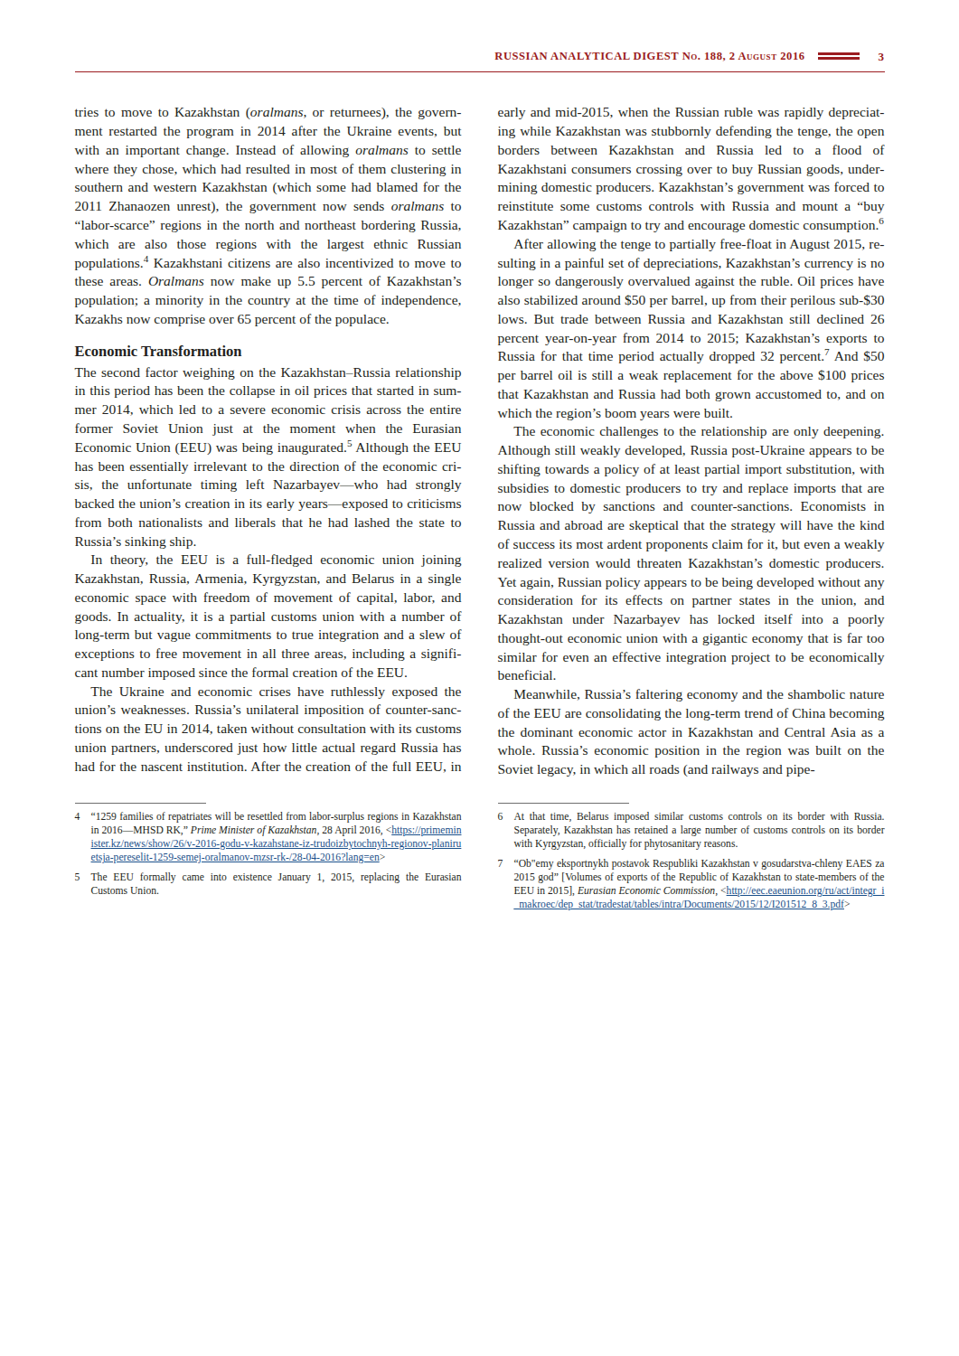RUSSIAN ANALYTICAL DIGEST No. 188, 2 August 2016 3
tries to move to Kazakhstan (oralmans, or returnees), the government restarted the program in 2014 after the Ukraine events, but with an important change. Instead of allowing oralmans to settle where they chose, which had resulted in most of them clustering in southern and western Kazakhstan (which some had blamed for the 2011 Zhanaozen unrest), the government now sends oralmans to “labor-scarce” regions in the north and northeast bordering Russia, which are also those regions with the largest ethnic Russian populations.4 Kazakhstani citizens are also incentivized to move to these areas. Oralmans now make up 5.5 percent of Kazakhstan’s population; a minority in the country at the time of independence, Kazakhs now comprise over 65 percent of the populace.
Economic Transformation
The second factor weighing on the Kazakhstan–Russia relationship in this period has been the collapse in oil prices that started in summer 2014, which led to a severe economic crisis across the entire former Soviet Union just at the moment when the Eurasian Economic Union (EEU) was being inaugurated.5 Although the EEU has been essentially irrelevant to the direction of the economic crisis, the unfortunate timing left Nazarbayev—who had strongly backed the union’s creation in its early years—exposed to criticisms from both nationalists and liberals that he had lashed the state to Russia’s sinking ship.
In theory, the EEU is a full-fledged economic union joining Kazakhstan, Russia, Armenia, Kyrgyzstan, and Belarus in a single economic space with freedom of movement of capital, labor, and goods. In actuality, it is a partial customs union with a number of long-term but vague commitments to true integration and a slew of exceptions to free movement in all three areas, including a significant number imposed since the formal creation of the EEU.
The Ukraine and economic crises have ruthlessly exposed the union’s weaknesses. Russia’s unilateral imposition of counter-sanctions on the EU in 2014, taken without consultation with its customs union partners, underscored just how little actual regard Russia has had for the nascent institution. After the creation of the full EEU, in early and mid-2015, when the Russian ruble was rapidly depreciating while Kazakhstan was stubbornly defending the tenge, the open borders between Kazakhstan and Russia led to a flood of Kazakhstani consumers crossing over to buy Russian goods, undermining domestic producers. Kazakhstan’s government was forced to reinstitute some customs controls with Russia and mount a “buy Kazakhstan” campaign to try and encourage domestic consumption.6
After allowing the tenge to partially free-float in August 2015, resulting in a painful set of depreciations, Kazakhstan’s currency is no longer so dangerously overvalued against the ruble. Oil prices have also stabilized around $50 per barrel, up from their perilous sub-$30 lows. But trade between Russia and Kazakhstan still declined 26 percent year-on-year from 2014 to 2015; Kazakhstan’s exports to Russia for that time period actually dropped 32 percent.7 And $50 per barrel oil is still a weak replacement for the above $100 prices that Kazakhstan and Russia had both grown accustomed to, and on which the region’s boom years were built.
The economic challenges to the relationship are only deepening. Although still weakly developed, Russia post-Ukraine appears to be shifting towards a policy of at least partial import substitution, with subsidies to domestic producers to try and replace imports that are now blocked by sanctions and counter-sanctions. Economists in Russia and abroad are skeptical that the strategy will have the kind of success its most ardent proponents claim for it, but even a weakly realized version would threaten Kazakhstan’s domestic producers. Yet again, Russian policy appears to be being developed without any consideration for its effects on partner states in the union, and Kazakhstan under Nazarbayev has locked itself into a poorly thought-out economic union with a gigantic economy that is far too similar for even an effective integration project to be economically beneficial.
Meanwhile, Russia’s faltering economy and the shambolic nature of the EEU are consolidating the long-term trend of China becoming the dominant economic actor in Kazakhstan and Central Asia as a whole. Russia’s economic position in the region was built on the Soviet legacy, in which all roads (and railways and pipe-
4 “1259 families of repatriates will be resettled from labor-surplus regions in Kazakhstan in 2016—MHSD RK,” Prime Minister of Kazakhstan, 28 April 2016, <https://primeminister.kz/news/show/26/v-2016-godu-v-kazahstane-iz-trudoizbytochnyh-regionov-planiruetsja-pereselit-1259-semej-oralmanov-mzsr-rk-/28-04-2016?lang=en>
5 The EEU formally came into existence January 1, 2015, replacing the Eurasian Customs Union.
6 At that time, Belarus imposed similar customs controls on its border with Russia. Separately, Kazakhstan has retained a large number of customs controls on its border with Kyrgyzstan, officially for phytosanitary reasons.
7 “Ob"emy eksportnykh postavok Respubliki Kazakhstan v gosudarstva-chleny EAES za 2015 god” [Volumes of exports of the Republic of Kazakhstan to state-members of the EEU in 2015], Eurasian Economic Commission, <http://eec.eaeunion.org/ru/act/integr_i_makroec/dep_stat/tradestat/tables/intra/Documents/2015/12/I201512_8_3.pdf>